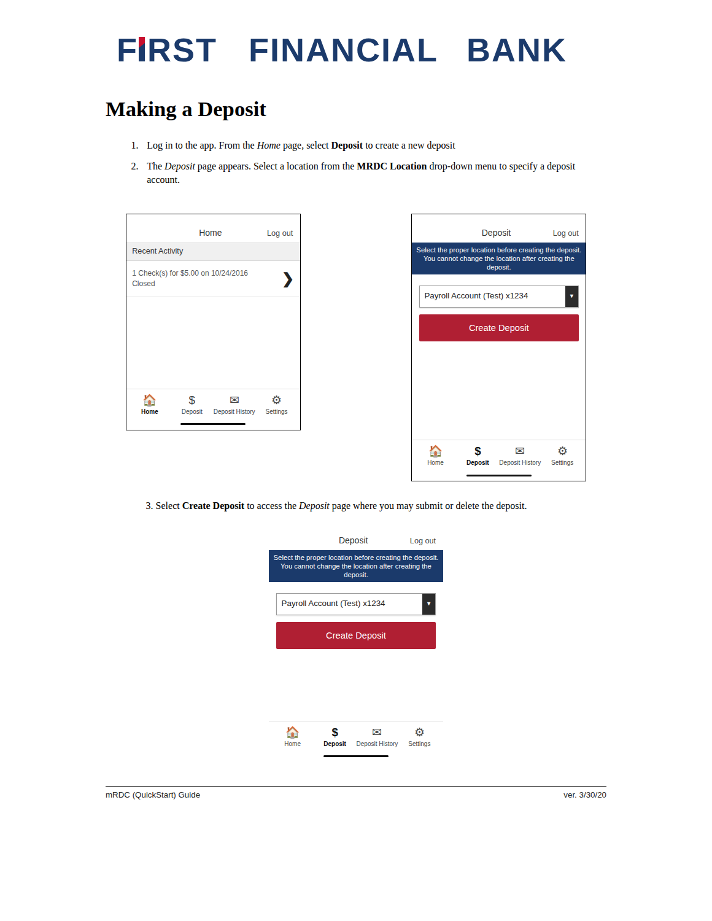F RST FINANCIAL BANK
Making a Deposit
Log in to the app. From the Home page, select Deposit to create a new deposit
The Deposit page appears. Select a location from the MRDC Location drop-down menu to specify a deposit account.
Home Log out
Recent Activity
1 Check(s) for $5.00 on 10/24/2016
Closed ❯
🏠Home
$Deposit
✉Deposit History
⚙Settings
Deposit Log out
Select the proper location before creating the deposit.
You cannot change the location after creating the deposit.
Payroll Account (Test) x1234 ▼
Create Deposit
🏠Home
$Deposit
✉Deposit History
⚙Settings
Select Create Deposit to access the Deposit page where you may submit or delete the deposit.
Deposit Log out
Select the proper location before creating the deposit.
You cannot change the location after creating the deposit.
Payroll Account (Test) x1234 ▼
Create Deposit
🏠Home
$Deposit
✉Deposit History
⚙Settings
mRDC (QuickStart) Guide ver. 3/30/20